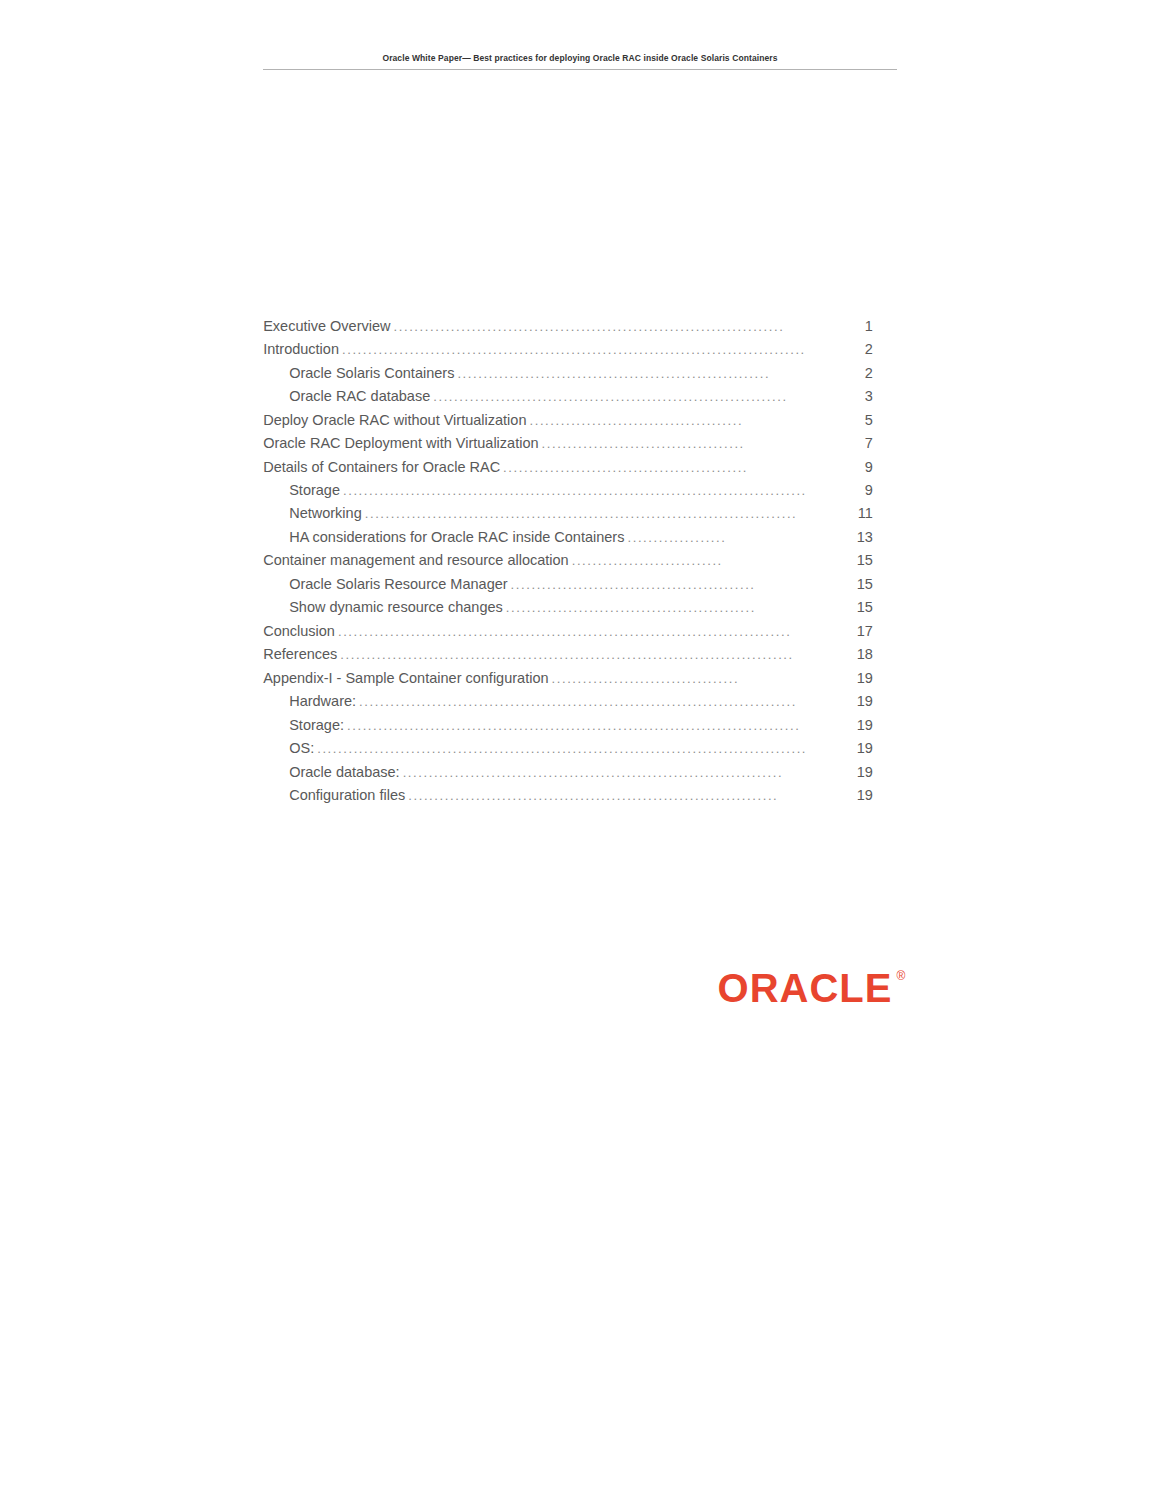Oracle White Paper— Best practices for deploying Oracle RAC inside Oracle Solaris Containers
Executive Overview........................................................................... 1
Introduction......................................................................................... 2
Oracle Solaris Containers............................................................ 2
Oracle RAC database.................................................................... 3
Deploy Oracle RAC without Virtualization......................................... 5
Oracle RAC Deployment with Virtualization....................................... 7
Details of Containers for Oracle RAC............................................... 9
Storage......................................................................................... 9
Networking................................................................................... 11
HA considerations for Oracle RAC inside Containers................... 13
Container management and resource allocation............................. 15
Oracle Solaris Resource Manager............................................... 15
Show dynamic resource changes................................................ 15
Conclusion....................................................................................... 17
References....................................................................................... 18
Appendix-I - Sample Container configuration.................................... 19
Hardware:.................................................................................... 19
Storage:....................................................................................... 19
OS:.............................................................................................. 19
Oracle database:......................................................................... 19
Configuration files....................................................................... 19
ORACLE®